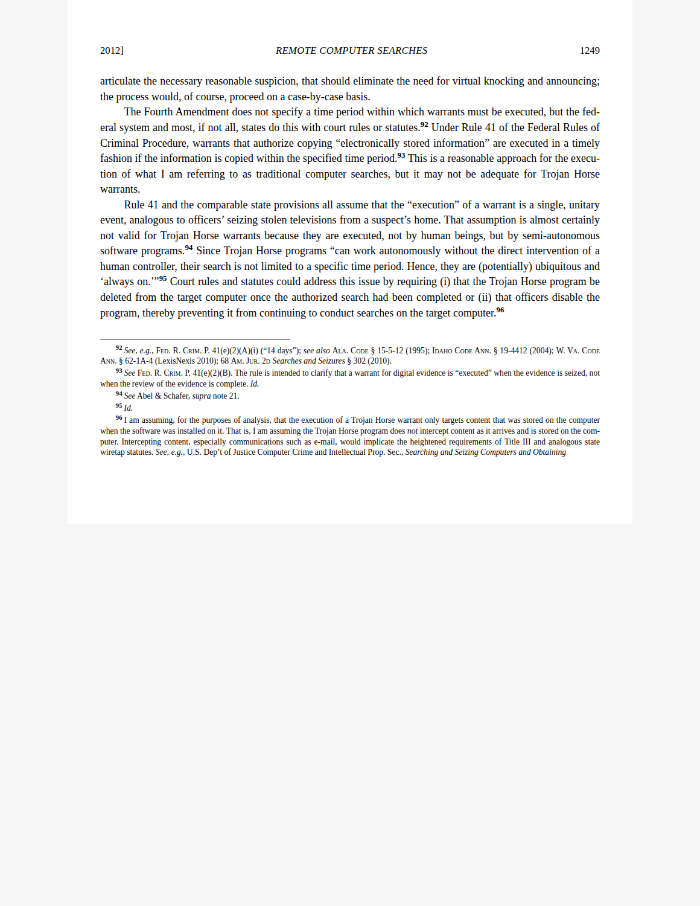2012] REMOTE COMPUTER SEARCHES 1249
articulate the necessary reasonable suspicion, that should eliminate the need for virtual knocking and announcing; the process would, of course, proceed on a case-by-case basis.
The Fourth Amendment does not specify a time period within which warrants must be executed, but the federal system and most, if not all, states do this with court rules or statutes.92 Under Rule 41 of the Federal Rules of Criminal Procedure, warrants that authorize copying “electronically stored information” are executed in a timely fashion if the information is copied within the specified time period.93 This is a reasonable approach for the execution of what I am referring to as traditional computer searches, but it may not be adequate for Trojan Horse warrants.
Rule 41 and the comparable state provisions all assume that the “execution” of a warrant is a single, unitary event, analogous to officers’ seizing stolen televisions from a suspect’s home. That assumption is almost certainly not valid for Trojan Horse warrants because they are executed, not by human beings, but by semi-autonomous software programs.94 Since Trojan Horse programs “can work autonomously without the direct intervention of a human controller, their search is not limited to a specific time period. Hence, they are (potentially) ubiquitous and ‘always on.’”95 Court rules and statutes could address this issue by requiring (i) that the Trojan Horse program be deleted from the target computer once the authorized search had been completed or (ii) that officers disable the program, thereby preventing it from continuing to conduct searches on the target computer.96
92See, e.g., Fed. R. Crim. P. 41(e)(2)(A)(i) (“14 days”); see also Ala. Code § 15-5-12 (1995); Idaho Code Ann. § 19-4412 (2004); W. Va. Code Ann. § 62-1A-4 (LexisNexis 2010); 68 Am. Jur. 2d Searches and Seizures § 302 (2010).
93See Fed. R. Crim. P. 41(e)(2)(B). The rule is intended to clarify that a warrant for digital evidence is “executed” when the evidence is seized, not when the review of the evidence is complete. Id.
94See Abel & Schafer, supra note 21.
95Id.
96I am assuming, for the purposes of analysis, that the execution of a Trojan Horse warrant only targets content that was stored on the computer when the software was installed on it. That is, I am assuming the Trojan Horse program does not intercept content as it arrives and is stored on the computer. Intercepting content, especially communications such as e-mail, would implicate the heightened requirements of Title III and analogous state wiretap statutes. See, e.g., U.S. Dep’t of Justice Computer Crime and Intellectual Prop. Sec., Searching and Seizing Computers and Obtaining